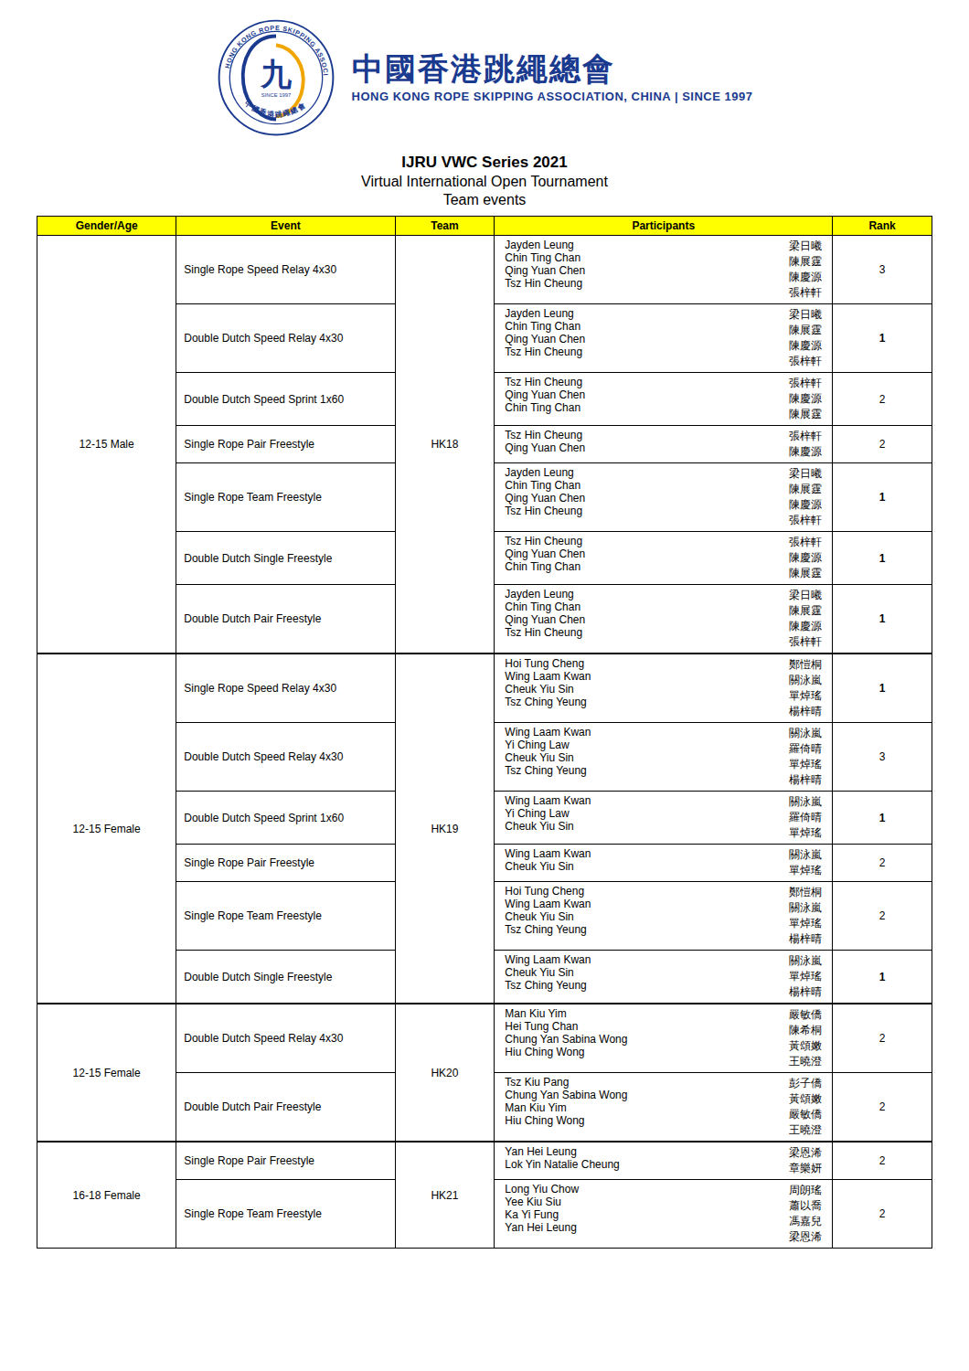九 SINCE 1997 HONG KONG ROPE SKIPPING ASSOCIATION, CHINA 中國香港跳繩總會
中國香港跳繩總會
HONG KONG ROPE SKIPPING ASSOCIATION, CHINA | SINCE 1997
IJRU VWC Series 2021
Virtual International Open Tournament
Team events
| Gender/Age | Event | Team | Participants | Rank |
| --- | --- | --- | --- | --- |
| 12-15 Male | Single Rope Speed Relay 4x30 | HK18 | Jayden Leung Chin Ting Chan Qing Yuan Chen Tsz Hin Cheung 梁日曦 陳展霆 陳慶源 張梓軒 | 3 |
| Double Dutch Speed Relay 4x30 | Jayden Leung Chin Ting Chan Qing Yuan Chen Tsz Hin Cheung 梁日曦 陳展霆 陳慶源 張梓軒 | 1 |
| Double Dutch Speed Sprint 1x60 | Tsz Hin Cheung Qing Yuan Chen Chin Ting Chan 張梓軒 陳慶源 陳展霆 | 2 |
| Single Rope Pair Freestyle | Tsz Hin Cheung Qing Yuan Chen 張梓軒 陳慶源 | 2 |
| Single Rope Team Freestyle | Jayden Leung Chin Ting Chan Qing Yuan Chen Tsz Hin Cheung 梁日曦 陳展霆 陳慶源 張梓軒 | 1 |
| Double Dutch Single Freestyle | Tsz Hin Cheung Qing Yuan Chen Chin Ting Chan 張梓軒 陳慶源 陳展霆 | 1 |
| Double Dutch Pair Freestyle | Jayden Leung Chin Ting Chan Qing Yuan Chen Tsz Hin Cheung 梁日曦 陳展霆 陳慶源 張梓軒 | 1 |
| 12-15 Female | Single Rope Speed Relay 4x30 | HK19 | Hoi Tung Cheng Wing Laam Kwan Cheuk Yiu Sin Tsz Ching Yeung 鄭愷桐 關泳嵐 單焯瑤 楊梓晴 | 1 |
| Double Dutch Speed Relay 4x30 | Wing Laam Kwan Yi Ching Law Cheuk Yiu Sin Tsz Ching Yeung 關泳嵐 羅倚晴 單焯瑤 楊梓晴 | 3 |
| Double Dutch Speed Sprint 1x60 | Wing Laam Kwan Yi Ching Law Cheuk Yiu Sin 關泳嵐 羅倚晴 單焯瑤 | 1 |
| Single Rope Pair Freestyle | Wing Laam Kwan Cheuk Yiu Sin 關泳嵐 單焯瑤 | 2 |
| Single Rope Team Freestyle | Hoi Tung Cheng Wing Laam Kwan Cheuk Yiu Sin Tsz Ching Yeung 鄭愷桐 關泳嵐 單焯瑤 楊梓晴 | 2 |
| Double Dutch Single Freestyle | Wing Laam Kwan Cheuk Yiu Sin Tsz Ching Yeung 關泳嵐 單焯瑤 楊梓晴 | 1 |
| 12-15 Female | Double Dutch Speed Relay 4x30 | HK20 | Man Kiu Yim Hei Tung Chan Chung Yan Sabina Wong Hiu Ching Wong 嚴敏僑 陳希桐 黃頌嫩 王曉澄 | 2 |
| Double Dutch Pair Freestyle | Tsz Kiu Pang Chung Yan Sabina Wong Man Kiu Yim Hiu Ching Wong 彭子僑 黃頌嫩 嚴敏僑 王曉澄 | 2 |
| 16-18 Female | Single Rope Pair Freestyle | HK21 | Yan Hei Leung Lok Yin Natalie Cheung 梁恩浠 章樂妍 | 2 |
| Single Rope Team Freestyle | Long Yiu Chow Yee Kiu Siu Ka Yi Fung Yan Hei Leung 周朗瑤 蕭以喬 馮嘉兒 梁恩浠 | 2 |